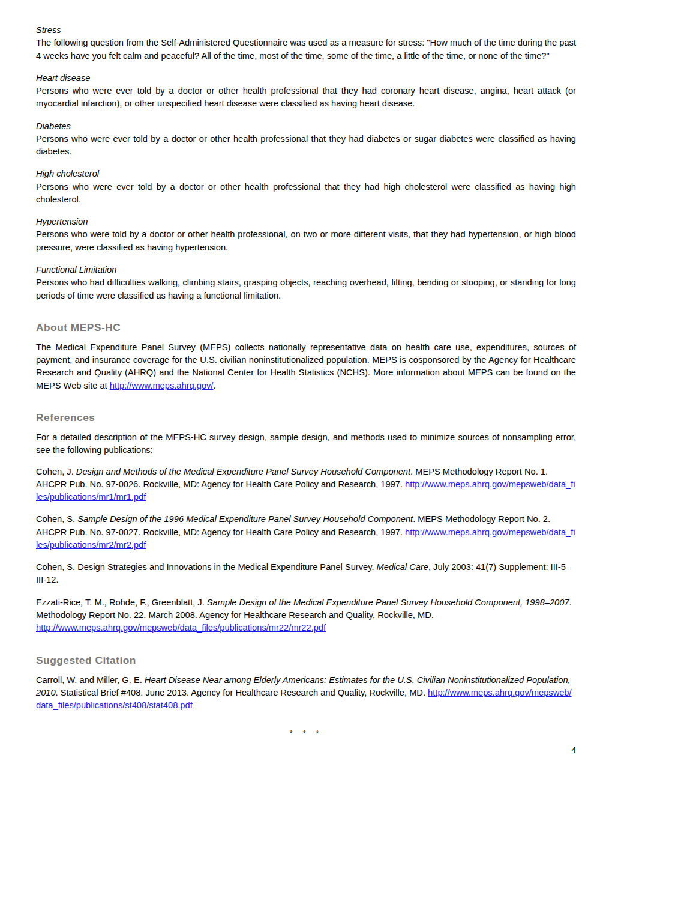Stress
The following question from the Self-Administered Questionnaire was used as a measure for stress: "How much of the time during the past 4 weeks have you felt calm and peaceful? All of the time, most of the time, some of the time, a little of the time, or none of the time?"
Heart disease
Persons who were ever told by a doctor or other health professional that they had coronary heart disease, angina, heart attack (or myocardial infarction), or other unspecified heart disease were classified as having heart disease.
Diabetes
Persons who were ever told by a doctor or other health professional that they had diabetes or sugar diabetes were classified as having diabetes.
High cholesterol
Persons who were ever told by a doctor or other health professional that they had high cholesterol were classified as having high cholesterol.
Hypertension
Persons who were told by a doctor or other health professional, on two or more different visits, that they had hypertension, or high blood pressure, were classified as having hypertension.
Functional Limitation
Persons who had difficulties walking, climbing stairs, grasping objects, reaching overhead, lifting, bending or stooping, or standing for long periods of time were classified as having a functional limitation.
About MEPS-HC
The Medical Expenditure Panel Survey (MEPS) collects nationally representative data on health care use, expenditures, sources of payment, and insurance coverage for the U.S. civilian noninstitutionalized population. MEPS is cosponsored by the Agency for Healthcare Research and Quality (AHRQ) and the National Center for Health Statistics (NCHS). More information about MEPS can be found on the MEPS Web site at http://www.meps.ahrq.gov/.
References
For a detailed description of the MEPS-HC survey design, sample design, and methods used to minimize sources of nonsampling error, see the following publications:
Cohen, J. Design and Methods of the Medical Expenditure Panel Survey Household Component. MEPS Methodology Report No. 1. AHCPR Pub. No. 97-0026. Rockville, MD: Agency for Health Care Policy and Research, 1997. http://www.meps.ahrq.gov/mepsweb/data_files/publications/mr1/mr1.pdf
Cohen, S. Sample Design of the 1996 Medical Expenditure Panel Survey Household Component. MEPS Methodology Report No. 2. AHCPR Pub. No. 97-0027. Rockville, MD: Agency for Health Care Policy and Research, 1997. http://www.meps.ahrq.gov/mepsweb/data_files/publications/mr2/mr2.pdf
Cohen, S. Design Strategies and Innovations in the Medical Expenditure Panel Survey. Medical Care, July 2003: 41(7) Supplement: III-5–III-12.
Ezzati-Rice, T. M., Rohde, F., Greenblatt, J. Sample Design of the Medical Expenditure Panel Survey Household Component, 1998–2007. Methodology Report No. 22. March 2008. Agency for Healthcare Research and Quality, Rockville, MD.
http://www.meps.ahrq.gov/mepsweb/data_files/publications/mr22/mr22.pdf
Suggested Citation
Carroll, W. and Miller, G. E. Heart Disease Near among Elderly Americans: Estimates for the U.S. Civilian Noninstitutionalized Population, 2010. Statistical Brief #408. June 2013. Agency for Healthcare Research and Quality, Rockville, MD. http://www.meps.ahrq.gov/mepsweb/data_files/publications/st408/stat408.pdf
* * *
4